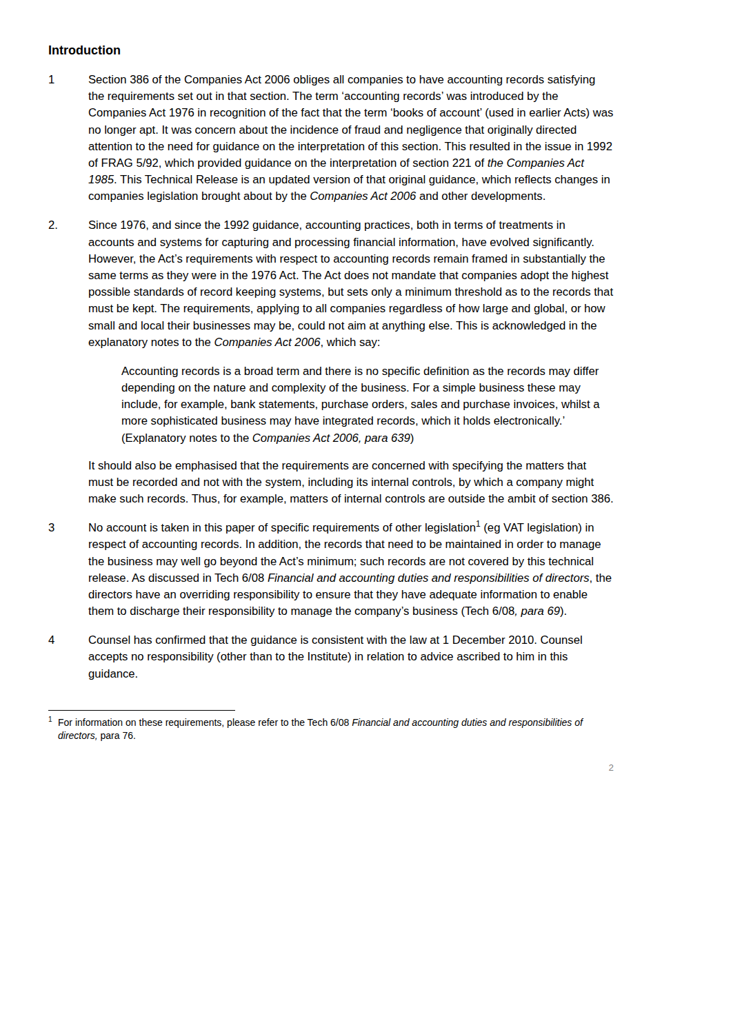Introduction
1
Section 386 of the Companies Act 2006 obliges all companies to have accounting records satisfying the requirements set out in that section. The term ‘accounting records’ was introduced by the Companies Act 1976 in recognition of the fact that the term ‘books of account’ (used in earlier Acts) was no longer apt. It was concern about the incidence of fraud and negligence that originally directed attention to the need for guidance on the interpretation of this section. This resulted in the issue in 1992 of FRAG 5/92, which provided guidance on the interpretation of section 221 of the Companies Act 1985. This Technical Release is an updated version of that original guidance, which reflects changes in companies legislation brought about by the Companies Act 2006 and other developments.
2.
Since 1976, and since the 1992 guidance, accounting practices, both in terms of treatments in accounts and systems for capturing and processing financial information, have evolved significantly. However, the Act’s requirements with respect to accounting records remain framed in substantially the same terms as they were in the 1976 Act. The Act does not mandate that companies adopt the highest possible standards of record keeping systems, but sets only a minimum threshold as to the records that must be kept. The requirements, applying to all companies regardless of how large and global, or how small and local their businesses may be, could not aim at anything else. This is acknowledged in the explanatory notes to the Companies Act 2006, which say:
Accounting records is a broad term and there is no specific definition as the records may differ depending on the nature and complexity of the business. For a simple business these may include, for example, bank statements, purchase orders, sales and purchase invoices, whilst a more sophisticated business may have integrated records, which it holds electronically.’ (Explanatory notes to the Companies Act 2006, para 639)
It should also be emphasised that the requirements are concerned with specifying the matters that must be recorded and not with the system, including its internal controls, by which a company might make such records. Thus, for example, matters of internal controls are outside the ambit of section 386.
3
No account is taken in this paper of specific requirements of other legislation1 (eg VAT legislation) in respect of accounting records. In addition, the records that need to be maintained in order to manage the business may well go beyond the Act’s minimum; such records are not covered by this technical release. As discussed in Tech 6/08 Financial and accounting duties and responsibilities of directors, the directors have an overriding responsibility to ensure that they have adequate information to enable them to discharge their responsibility to manage the company’s business (Tech 6/08, para 69).
4
Counsel has confirmed that the guidance is consistent with the law at 1 December 2010. Counsel accepts no responsibility (other than to the Institute) in relation to advice ascribed to him in this guidance.
1
For information on these requirements, please refer to the Tech 6/08 Financial and accounting duties and responsibilities of directors, para 76.
2